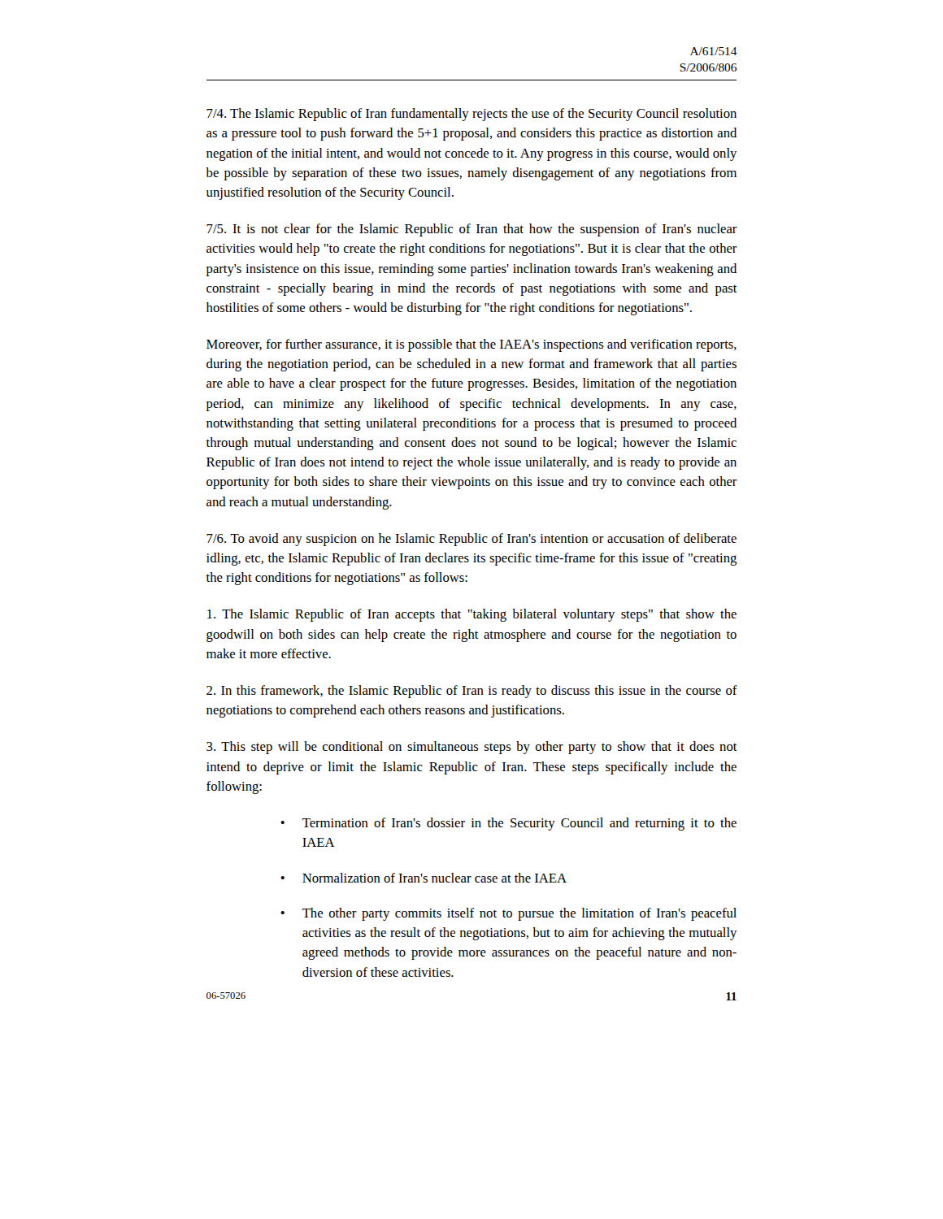A/61/514
S/2006/806
7/4. The Islamic Republic of Iran fundamentally rejects the use of the Security Council resolution as a pressure tool to push forward the 5+1 proposal, and considers this practice as distortion and negation of the initial intent, and would not concede to it. Any progress in this course, would only be possible by separation of these two issues, namely disengagement of any negotiations from unjustified resolution of the Security Council.
7/5. It is not clear for the Islamic Republic of Iran that how the suspension of Iran's nuclear activities would help "to create the right conditions for negotiations". But it is clear that the other party's insistence on this issue, reminding some parties' inclination towards Iran's weakening and constraint - specially bearing in mind the records of past negotiations with some and past hostilities of some others - would be disturbing for "the right conditions for negotiations".
Moreover, for further assurance, it is possible that the IAEA's inspections and verification reports, during the negotiation period, can be scheduled in a new format and framework that all parties are able to have a clear prospect for the future progresses. Besides, limitation of the negotiation period, can minimize any likelihood of specific technical developments. In any case, notwithstanding that setting unilateral preconditions for a process that is presumed to proceed through mutual understanding and consent does not sound to be logical; however the Islamic Republic of Iran does not intend to reject the whole issue unilaterally, and is ready to provide an opportunity for both sides to share their viewpoints on this issue and try to convince each other and reach a mutual understanding.
7/6. To avoid any suspicion on he Islamic Republic of Iran's intention or accusation of deliberate idling, etc, the Islamic Republic of Iran declares its specific time-frame for this issue of "creating the right conditions for negotiations" as follows:
1. The Islamic Republic of Iran accepts that "taking bilateral voluntary steps" that show the goodwill on both sides can help create the right atmosphere and course for the negotiation to make it more effective.
2. In this framework, the Islamic Republic of Iran is ready to discuss this issue in the course of negotiations to comprehend each others reasons and justifications.
3. This step will be conditional on simultaneous steps by other party to show that it does not intend to deprive or limit the Islamic Republic of Iran. These steps specifically include the following:
Termination of Iran's dossier in the Security Council and returning it to the IAEA
Normalization of Iran's nuclear case at the IAEA
The other party commits itself not to pursue the limitation of Iran's peaceful activities as the result of the negotiations, but to aim for achieving the mutually agreed methods to provide more assurances on the peaceful nature and non-diversion of these activities.
06-57026 11